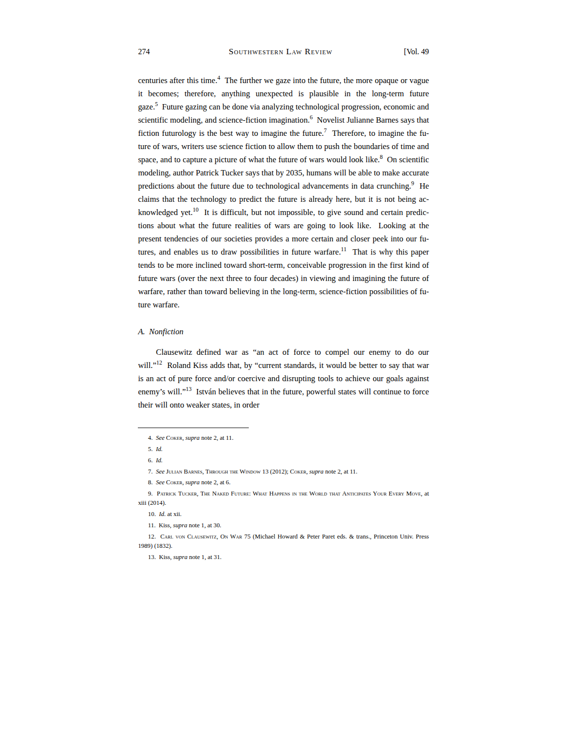274
Southwestern Law Review
[Vol. 49
centuries after this time.4 The further we gaze into the future, the more opaque or vague it becomes; therefore, anything unexpected is plausible in the long-term future gaze.5 Future gazing can be done via analyzing technological progression, economic and scientific modeling, and science-fiction imagination.6 Novelist Julianne Barnes says that fiction futurology is the best way to imagine the future.7 Therefore, to imagine the future of wars, writers use science fiction to allow them to push the boundaries of time and space, and to capture a picture of what the future of wars would look like.8 On scientific modeling, author Patrick Tucker says that by 2035, humans will be able to make accurate predictions about the future due to technological advancements in data crunching.9 He claims that the technology to predict the future is already here, but it is not being acknowledged yet.10 It is difficult, but not impossible, to give sound and certain predictions about what the future realities of wars are going to look like. Looking at the present tendencies of our societies provides a more certain and closer peek into our futures, and enables us to draw possibilities in future warfare.11 That is why this paper tends to be more inclined toward short-term, conceivable progression in the first kind of future wars (over the next three to four decades) in viewing and imagining the future of warfare, rather than toward believing in the long-term, science-fiction possibilities of future warfare.
A. Nonfiction
Clausewitz defined war as “an act of force to compel our enemy to do our will.”12 Roland Kiss adds that, by “current standards, it would be better to say that war is an act of pure force and/or coercive and disrupting tools to achieve our goals against enemy’s will.”13 István believes that in the future, powerful states will continue to force their will onto weaker states, in order
4. See Coker, supra note 2, at 11.
5. Id.
6. Id.
7. See Julian Barnes, Through the Window 13 (2012); Coker, supra note 2, at 11.
8. See Coker, supra note 2, at 6.
9. Patrick Tucker, The Naked Future: What Happens in the World that Anticipates Your Every Move, at xiii (2014).
10. Id. at xii.
11. Kiss, supra note 1, at 30.
12. Carl von Clausewitz, On War 75 (Michael Howard & Peter Paret eds. & trans., Princeton Univ. Press 1989) (1832).
13. Kiss, supra note 1, at 31.